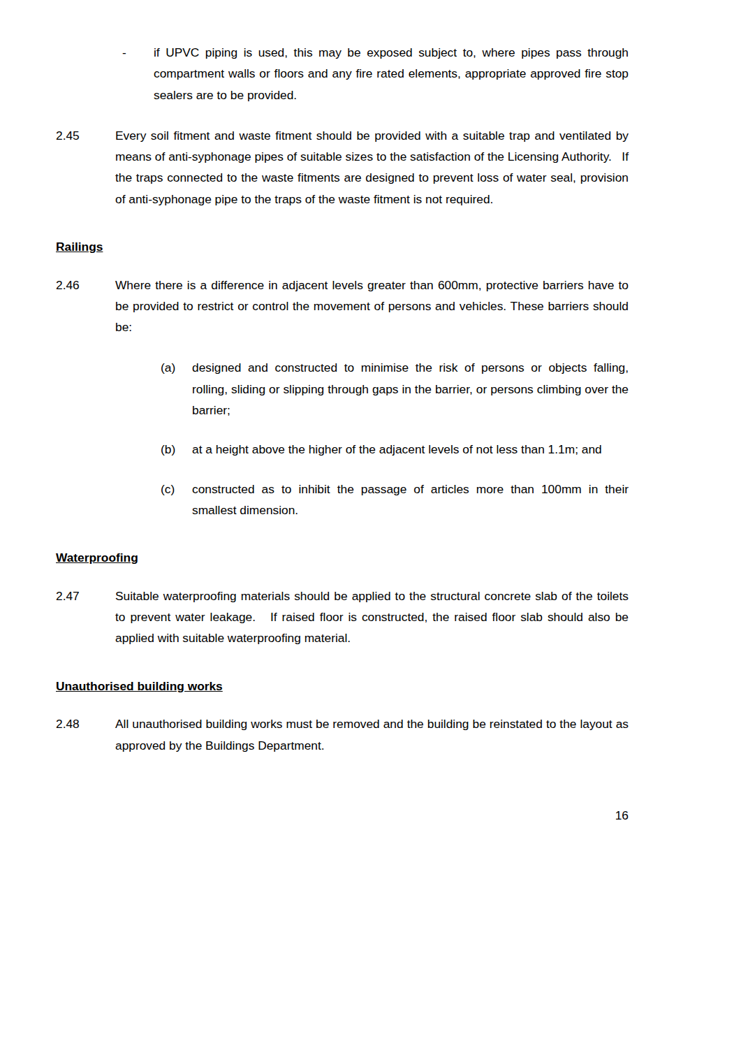-
if UPVC piping is used, this may be exposed subject to, where pipes pass through compartment walls or floors and any fire rated elements, appropriate approved fire stop sealers are to be provided.
2.45
Every soil fitment and waste fitment should be provided with a suitable trap and ventilated by means of anti-syphonage pipes of suitable sizes to the satisfaction of the Licensing Authority. If the traps connected to the waste fitments are designed to prevent loss of water seal, provision of anti-syphonage pipe to the traps of the waste fitment is not required.
Railings
2.46
Where there is a difference in adjacent levels greater than 600mm, protective barriers have to be provided to restrict or control the movement of persons and vehicles. These barriers should be:
(a)
designed and constructed to minimise the risk of persons or objects falling, rolling, sliding or slipping through gaps in the barrier, or persons climbing over the barrier;
(b)
at a height above the higher of the adjacent levels of not less than 1.1m; and
(c)
constructed as to inhibit the passage of articles more than 100mm in their smallest dimension.
Waterproofing
2.47
Suitable waterproofing materials should be applied to the structural concrete slab of the toilets to prevent water leakage. If raised floor is constructed, the raised floor slab should also be applied with suitable waterproofing material.
Unauthorised building works
2.48
All unauthorised building works must be removed and the building be reinstated to the layout as approved by the Buildings Department.
16